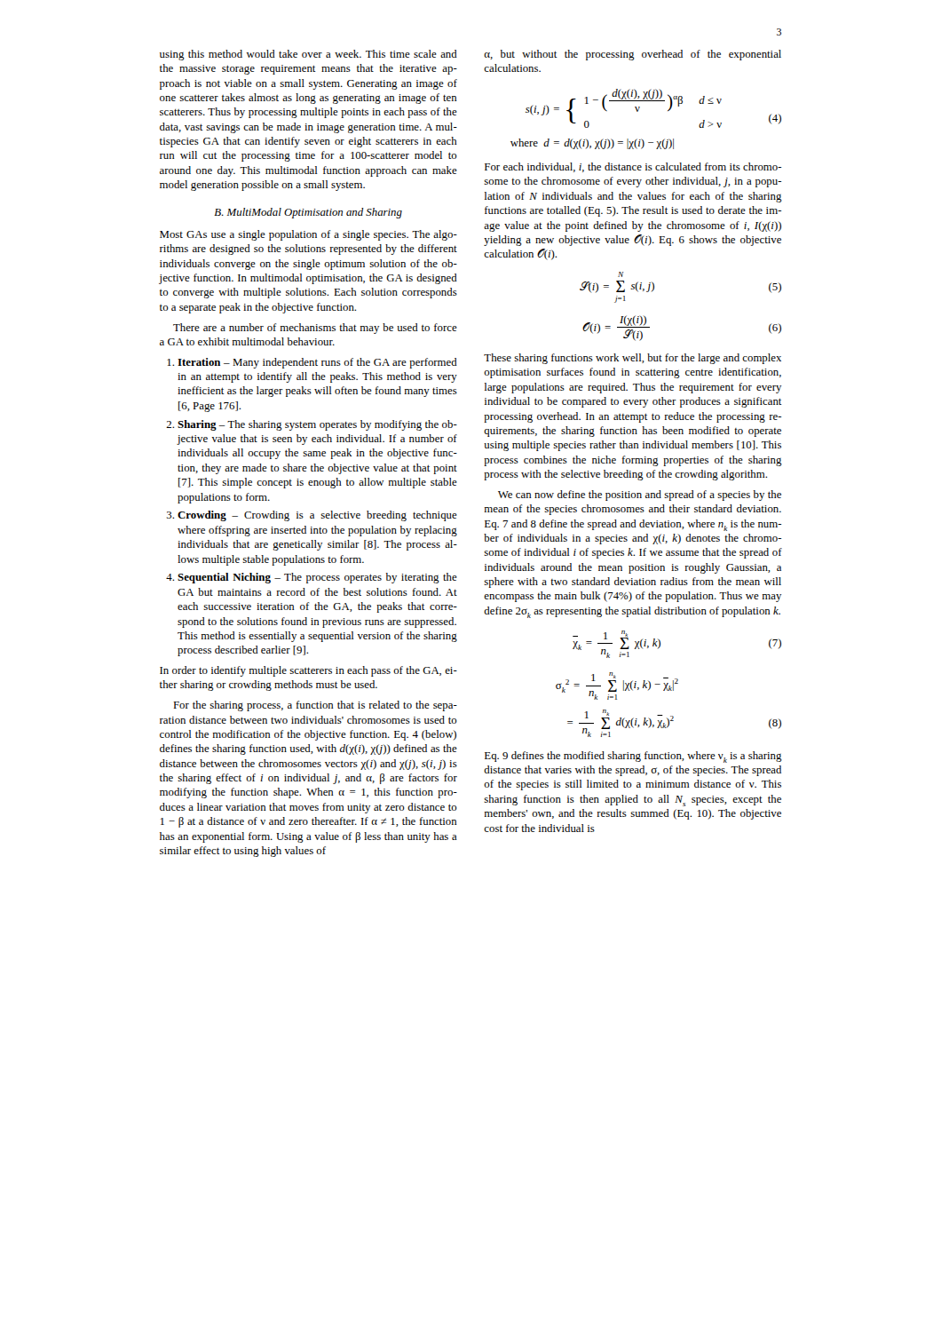3
using this method would take over a week. This time scale and the massive storage requirement means that the iterative approach is not viable on a small system. Generating an image of one scatterer takes almost as long as generating an image of ten scatterers. Thus by processing multiple points in each pass of the data, vast savings can be made in image generation time. A multispecies GA that can identify seven or eight scatterers in each run will cut the processing time for a 100-scatterer model to around one day. This multimodal function approach can make model generation possible on a small system.
B. MultiModal Optimisation and Sharing
Most GAs use a single population of a single species. The algorithms are designed so the solutions represented by the different individuals converge on the single optimum solution of the objective function. In multimodal optimisation, the GA is designed to converge with multiple solutions. Each solution corresponds to a separate peak in the objective function.
There are a number of mechanisms that may be used to force a GA to exhibit multimodal behaviour.
Iteration – Many independent runs of the GA are performed in an attempt to identify all the peaks. This method is very inefficient as the larger peaks will often be found many times [6, Page 176].
Sharing – The sharing system operates by modifying the objective value that is seen by each individual. If a number of individuals all occupy the same peak in the objective function, they are made to share the objective value at that point [7]. This simple concept is enough to allow multiple stable populations to form.
Crowding – Crowding is a selective breeding technique where offspring are inserted into the population by replacing individuals that are genetically similar [8]. The process allows multiple stable populations to form.
Sequential Niching – The process operates by iterating the GA but maintains a record of the best solutions found. At each successive iteration of the GA, the peaks that correspond to the solutions found in previous runs are suppressed. This method is essentially a sequential version of the sharing process described earlier [9].
In order to identify multiple scatterers in each pass of the GA, either sharing or crowding methods must be used.
For the sharing process, a function that is related to the separation distance between two individuals' chromosomes is used to control the modification of the objective function. Eq. 4 (below) defines the sharing function used, with d(χ(i), χ(j)) defined as the distance between the chromosomes vectors χ(i) and χ(j), s(i, j) is the sharing effect of i on individual j, and α, β are factors for modifying the function shape. When α = 1, this function produces a linear variation that moves from unity at zero distance to 1 − β at a distance of ν and zero thereafter. If α ≠ 1, the function has an exponential form. Using a value of β less than unity has a similar effect to using high values of
α, but without the processing overhead of the exponential calculations.
| s ( i , j ) | = | { / 1 − ( d (χ( i ), χ( j )) ν ) α β / d ≤ ν / / 0 / d > ν / |
| where d | = | d (χ( i ), χ( j )) = /χ( i ) − χ( j )/ |
(4)
For each individual, i, the distance is calculated from its chromosome to the chromosome of every other individual, j, in a population of N individuals and the values for each of the sharing functions are totalled (Eq. 5). The result is used to derate the image value at the point defined by the chromosome of i, I(χ(i)) yielding a new objective value 𝒪(i). Eq. 6 shows the objective calculation 𝒪(i).
| 𝒮( i ) | = | N Σ j =1 s ( i , j ) |
(5)
| 𝒪( i ) | = | I (χ( i )) 𝒮( i ) |
(6)
These sharing functions work well, but for the large and complex optimisation surfaces found in scattering centre identification, large populations are required. Thus the requirement for every individual to be compared to every other produces a significant processing overhead. In an attempt to reduce the processing requirements, the sharing function has been modified to operate using multiple species rather than individual members [10]. This process combines the niche forming properties of the sharing process with the selective breeding of the crowding algorithm.
We can now define the position and spread of a species by the mean of the species chromosomes and their standard deviation. Eq. 7 and 8 define the spread and deviation, where nk is the number of individuals in a species and χ(i, k) denotes the chromosome of individual i of species k. If we assume that the spread of individuals around the mean position is roughly Gaussian, a sphere with a two standard deviation radius from the mean will encompass the main bulk (74%) of the population. Thus we may define 2σk as representing the spatial distribution of population k.
| χ k | = | 1 n k n k Σ i =1 χ( i , k ) |
(7)
| σ k 2 | = | 1 n k n k Σ i =1 /χ( i , k ) − χ k / 2 |
| | = | 1 n k n k Σ i =1 d (χ( i , k ), χ k ) 2 |
(8)
Eq. 9 defines the modified sharing function, where νk is a sharing distance that varies with the spread, σ, of the species. The spread of the species is still limited to a minimum distance of ν. This sharing function is then applied to all Ns species, except the members' own, and the results summed (Eq. 10). The objective cost for the individual is